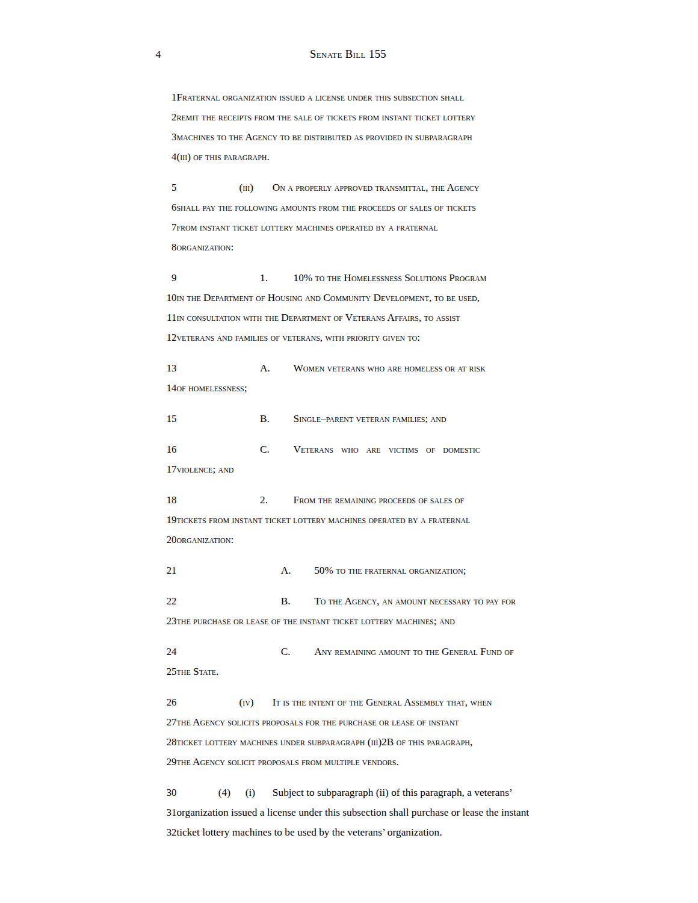4
Senate Bill 155
| 1 | Fraternal organization issued a license under this subsection shall |
| 2 | remit the receipts from the sale of tickets from instant ticket lottery |
| 3 | machines to the Agency to be distributed as provided in subparagraph |
| 4 | (iii) of this paragraph. |
| 5 | (iii) On a properly approved transmittal, the Agency |
| 6 | shall pay the following amounts from the proceeds of sales of tickets |
| 7 | from instant ticket lottery machines operated by a fraternal |
| 8 | organization: |
| 9 | 1. 10% to the Homelessness Solutions Program |
| 10 | in the Department of Housing and Community Development, to be used, |
| 11 | in consultation with the Department of Veterans Affairs, to assist |
| 12 | veterans and families of veterans, with priority given to: |
| 13 | A. Women veterans who are homeless or at risk |
| 14 | of homelessness; |
| 15 | B. Single–parent veteran families; and |
| 16 | C. Veterans who are victims of domestic |
| 17 | violence; and |
| 18 | 2. From the remaining proceeds of sales of |
| 19 | tickets from instant ticket lottery machines operated by a fraternal |
| 20 | organization: |
| 21 | A. 50% to the fraternal organization; |
| 22 | B. To the Agency, an amount necessary to pay for |
| 23 | the purchase or lease of the instant ticket lottery machines; and |
| 24 | C. Any remaining amount to the General Fund of |
| 25 | the State. |
| 26 | (iv) It is the intent of the General Assembly that, when |
| 27 | the Agency solicits proposals for the purchase or lease of instant |
| 28 | ticket lottery machines under subparagraph (iii)2B of this paragraph, |
| 29 | the Agency solicit proposals from multiple vendors. |
| 30 | (4) (i) Subject to subparagraph (ii) of this paragraph, a veterans’ |
| 31 | organization issued a license under this subsection shall purchase or lease the instant |
| 32 | ticket lottery machines to be used by the veterans’ organization. |